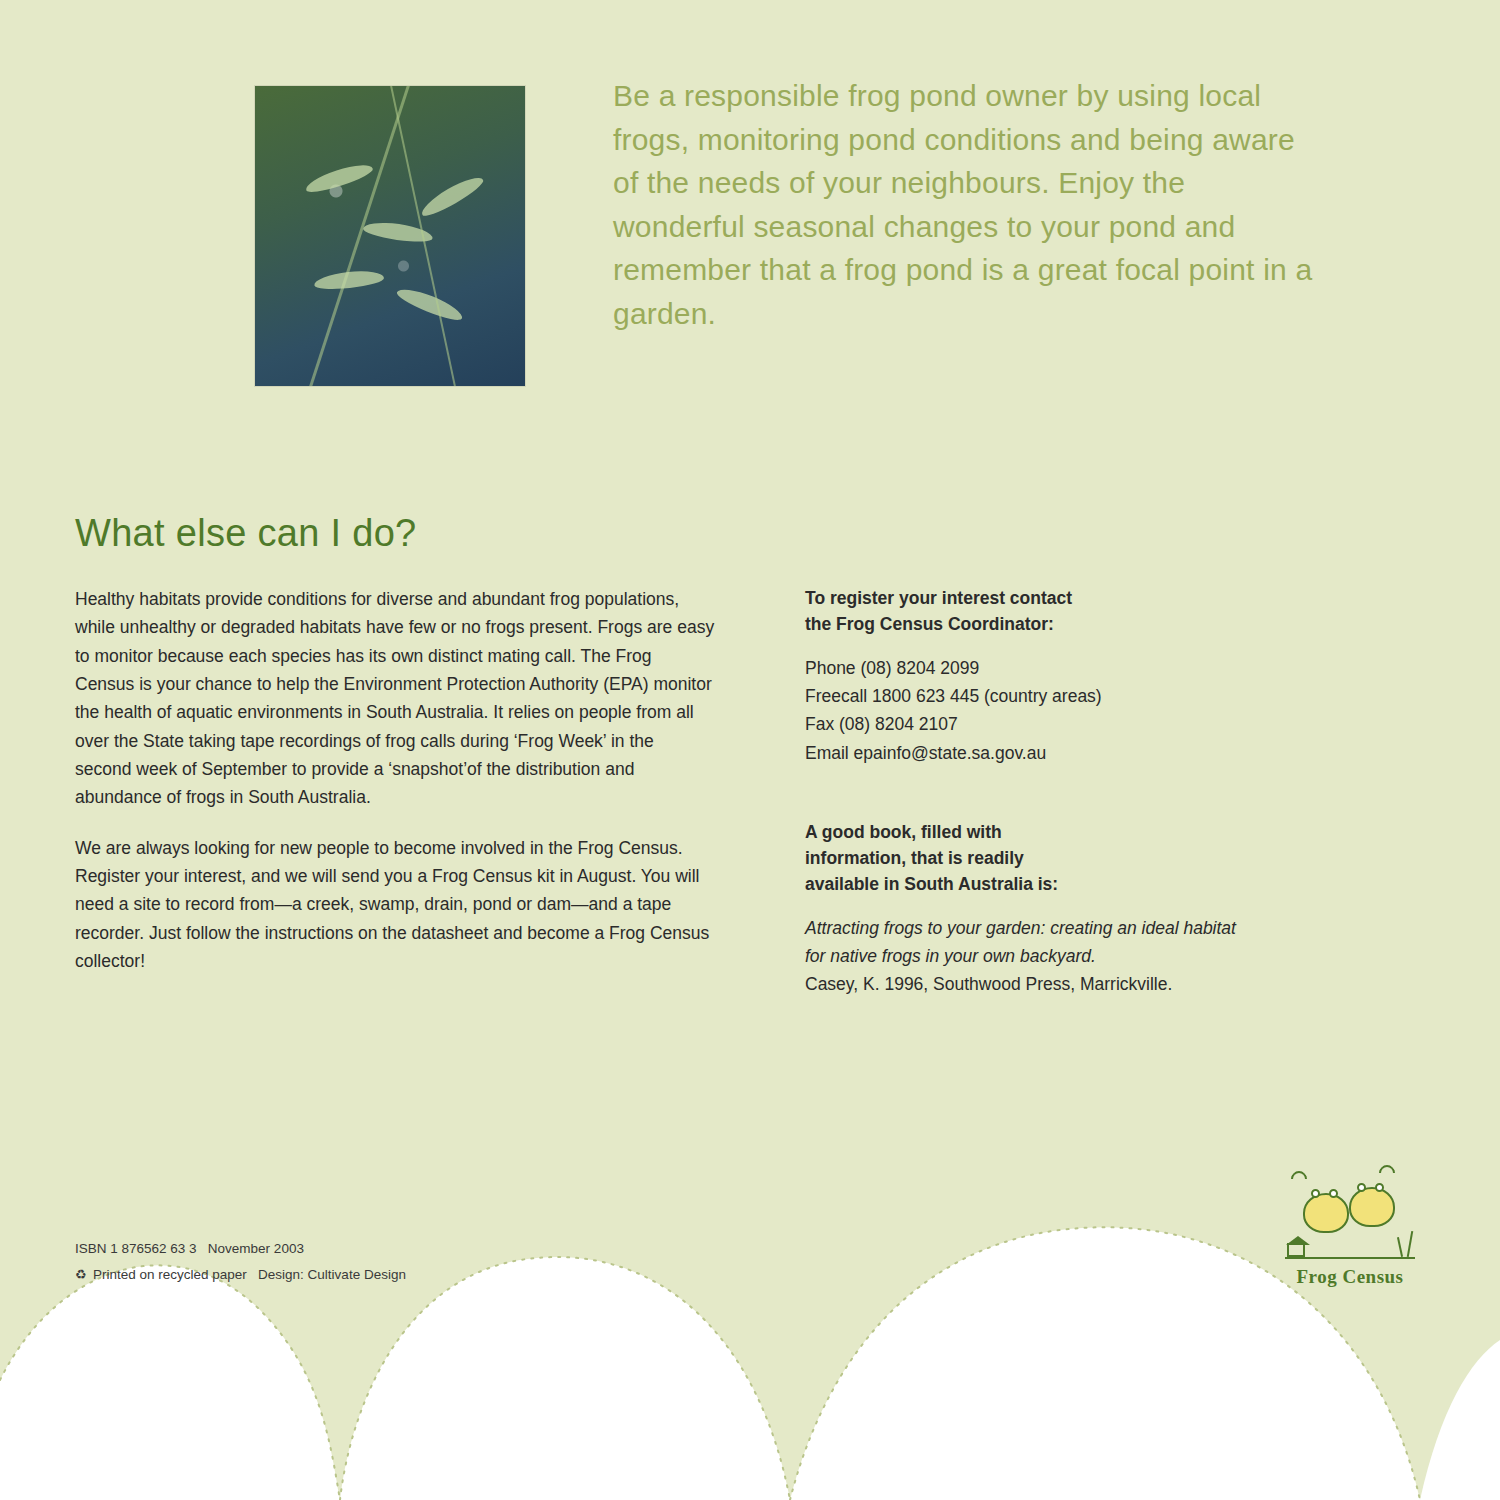Be a responsible frog pond owner by using local frogs, monitoring pond conditions and being aware of the needs of your neighbours. Enjoy the wonderful seasonal changes to your pond and remember that a frog pond is a great focal point in a garden.
What else can I do?
Healthy habitats provide conditions for diverse and abundant frog populations, while unhealthy or degraded habitats have few or no frogs present. Frogs are easy to monitor because each species has its own distinct mating call. The Frog Census is your chance to help the Environment Protection Authority (EPA) monitor the health of aquatic environments in South Australia. It relies on people from all over the State taking tape recordings of frog calls during ‘Frog Week’ in the second week of September to provide a ‘snapshot’of the distribution and abundance of frogs in South Australia.
We are always looking for new people to become involved in the Frog Census. Register your interest, and we will send you a Frog Census kit in August. You will need a site to record from—a creek, swamp, drain, pond or dam—and a tape recorder. Just follow the instructions on the datasheet and become a Frog Census collector!
To register your interest contact
the Frog Census Coordinator:
Phone (08) 8204 2099
Freecall 1800 623 445 (country areas)
Fax (08) 8204 2107
Email epainfo@state.sa.gov.au
A good book, filled with
information, that is readily
available in South Australia is:
Attracting frogs to your garden: creating an ideal habitat for native frogs in your own backyard.
Casey, K. 1996, Southwood Press, Marrickville.
ISBN 1 876562 63 3 November 2003
♻Printed on recycled paper Design: Cultivate Design
Frog Census